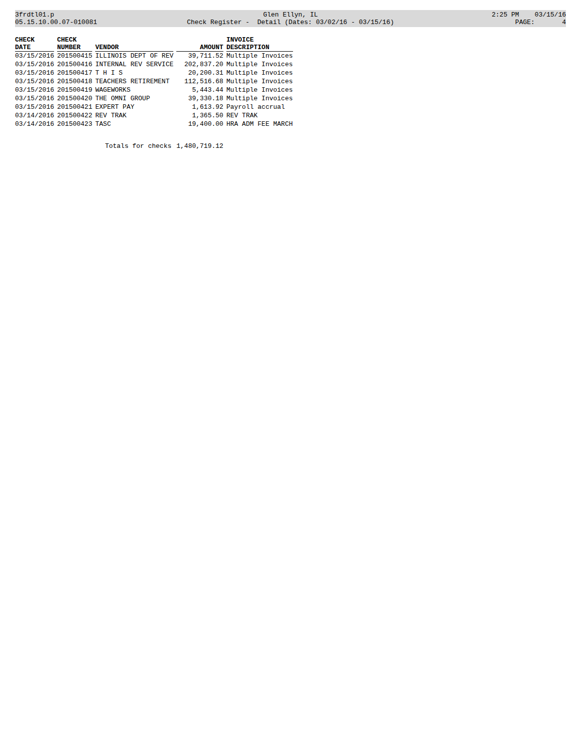3frdtl01.p
Glen Ellyn, IL
2:25 PM 03/15/16
05.15.10.00.07-010081
Check Register - Detail (Dates: 03/02/16 - 03/15/16)
PAGE: 4
| CHECK | CHECK | | | INVOICE |
| --- | --- | --- | --- | --- |
| DATE | NUMBER | VENDOR | AMOUNT | DESCRIPTION |
| 03/15/2016 | 201500415 | ILLINOIS DEPT OF REV | 39,711.52 | Multiple Invoices |
| 03/15/2016 | 201500416 | INTERNAL REV SERVICE | 202,837.20 | Multiple Invoices |
| 03/15/2016 | 201500417 | T H I S | 20,200.31 | Multiple Invoices |
| 03/15/2016 | 201500418 | TEACHERS RETIREMENT | 112,516.68 | Multiple Invoices |
| 03/15/2016 | 201500419 | WAGEWORKS | 5,443.44 | Multiple Invoices |
| 03/15/2016 | 201500420 | THE OMNI GROUP | 39,330.18 | Multiple Invoices |
| 03/15/2016 | 201500421 | EXPERT PAY | 1,613.92 | Payroll accrual |
| 03/14/2016 | 201500422 | REV TRAK | 1,365.50 | REV TRAK |
| 03/14/2016 | 201500423 | TASC | 19,400.00 | HRA ADM FEE MARCH |
| | | Totals for checks | 1,480,719.12 | |